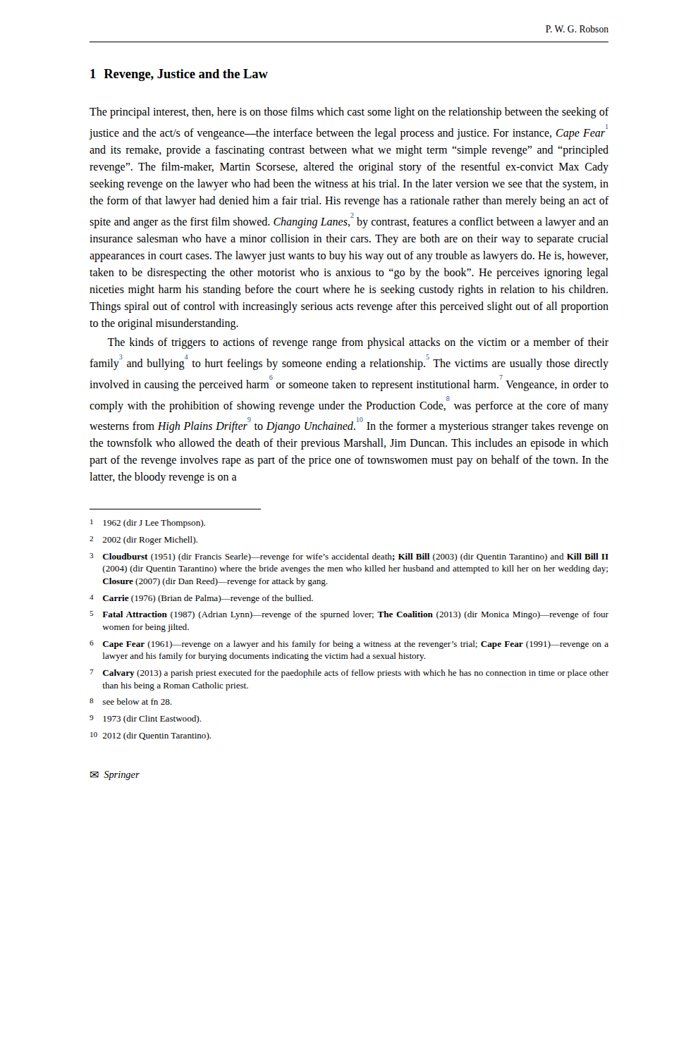P. W. G. Robson
1 Revenge, Justice and the Law
The principal interest, then, here is on those films which cast some light on the relationship between the seeking of justice and the act/s of vengeance—the interface between the legal process and justice. For instance, Cape Fear1 and its remake, provide a fascinating contrast between what we might term “simple revenge” and “principled revenge”. The film-maker, Martin Scorsese, altered the original story of the resentful ex-convict Max Cady seeking revenge on the lawyer who had been the witness at his trial. In the later version we see that the system, in the form of that lawyer had denied him a fair trial. His revenge has a rationale rather than merely being an act of spite and anger as the first film showed. Changing Lanes,2 by contrast, features a conflict between a lawyer and an insurance salesman who have a minor collision in their cars. They are both are on their way to separate crucial appearances in court cases. The lawyer just wants to buy his way out of any trouble as lawyers do. He is, however, taken to be disrespecting the other motorist who is anxious to “go by the book”. He perceives ignoring legal niceties might harm his standing before the court where he is seeking custody rights in relation to his children. Things spiral out of control with increasingly serious acts revenge after this perceived slight out of all proportion to the original misunderstanding.
The kinds of triggers to actions of revenge range from physical attacks on the victim or a member of their family3 and bullying4 to hurt feelings by someone ending a relationship.5 The victims are usually those directly involved in causing the perceived harm6 or someone taken to represent institutional harm.7 Vengeance, in order to comply with the prohibition of showing revenge under the Production Code,8 was perforce at the core of many westerns from High Plains Drifter9 to Django Unchained.10 In the former a mysterious stranger takes revenge on the townsfolk who allowed the death of their previous Marshall, Jim Duncan. This includes an episode in which part of the revenge involves rape as part of the price one of townswomen must pay on behalf of the town. In the latter, the bloody revenge is on a
11962 (dir J Lee Thompson).
22002 (dir Roger Michell).
3 Cloudburst (1951) (dir Francis Searle)—revenge for wife’s accidental death; Kill Bill (2003) (dir Quentin Tarantino) and Kill Bill II (2004) (dir Quentin Tarantino) where the bride avenges the men who killed her husband and attempted to kill her on her wedding day; Closure (2007) (dir Dan Reed)—revenge for attack by gang.
4 Carrie (1976) (Brian de Palma)—revenge of the bullied.
5 Fatal Attraction (1987) (Adrian Lynn)—revenge of the spurned lover; The Coalition (2013) (dir Monica Mingo)—revenge of four women for being jilted.
6 Cape Fear (1961)—revenge on a lawyer and his family for being a witness at the revenger’s trial; Cape Fear (1991)—revenge on a lawyer and his family for burying documents indicating the victim had a sexual history.
7 Calvary (2013) a parish priest executed for the paedophile acts of fellow priests with which he has no connection in time or place other than his being a Roman Catholic priest.
8see below at fn 28.
91973 (dir Clint Eastwood).
102012 (dir Quentin Tarantino).
✉ Springer